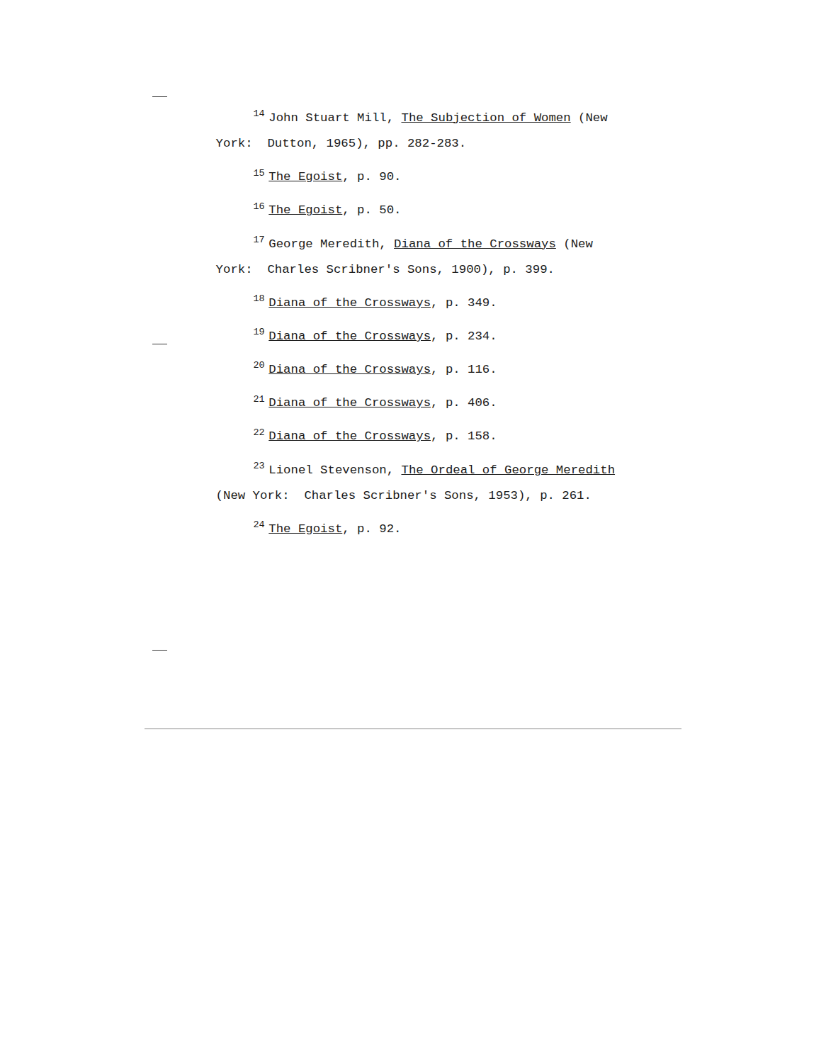14John Stuart Mill, The Subjection of Women (New York: Dutton, 1965), pp. 282-283.
15The Egoist, p. 90.
16The Egoist, p. 50.
17George Meredith, Diana of the Crossways (New York: Charles Scribner's Sons, 1900), p. 399.
18Diana of the Crossways, p. 349.
19Diana of the Crossways, p. 234.
20Diana of the Crossways, p. 116.
21Diana of the Crossways, p. 406.
22Diana of the Crossways, p. 158.
23Lionel Stevenson, The Ordeal of George Meredith (New York: Charles Scribner's Sons, 1953), p. 261.
24The Egoist, p. 92.